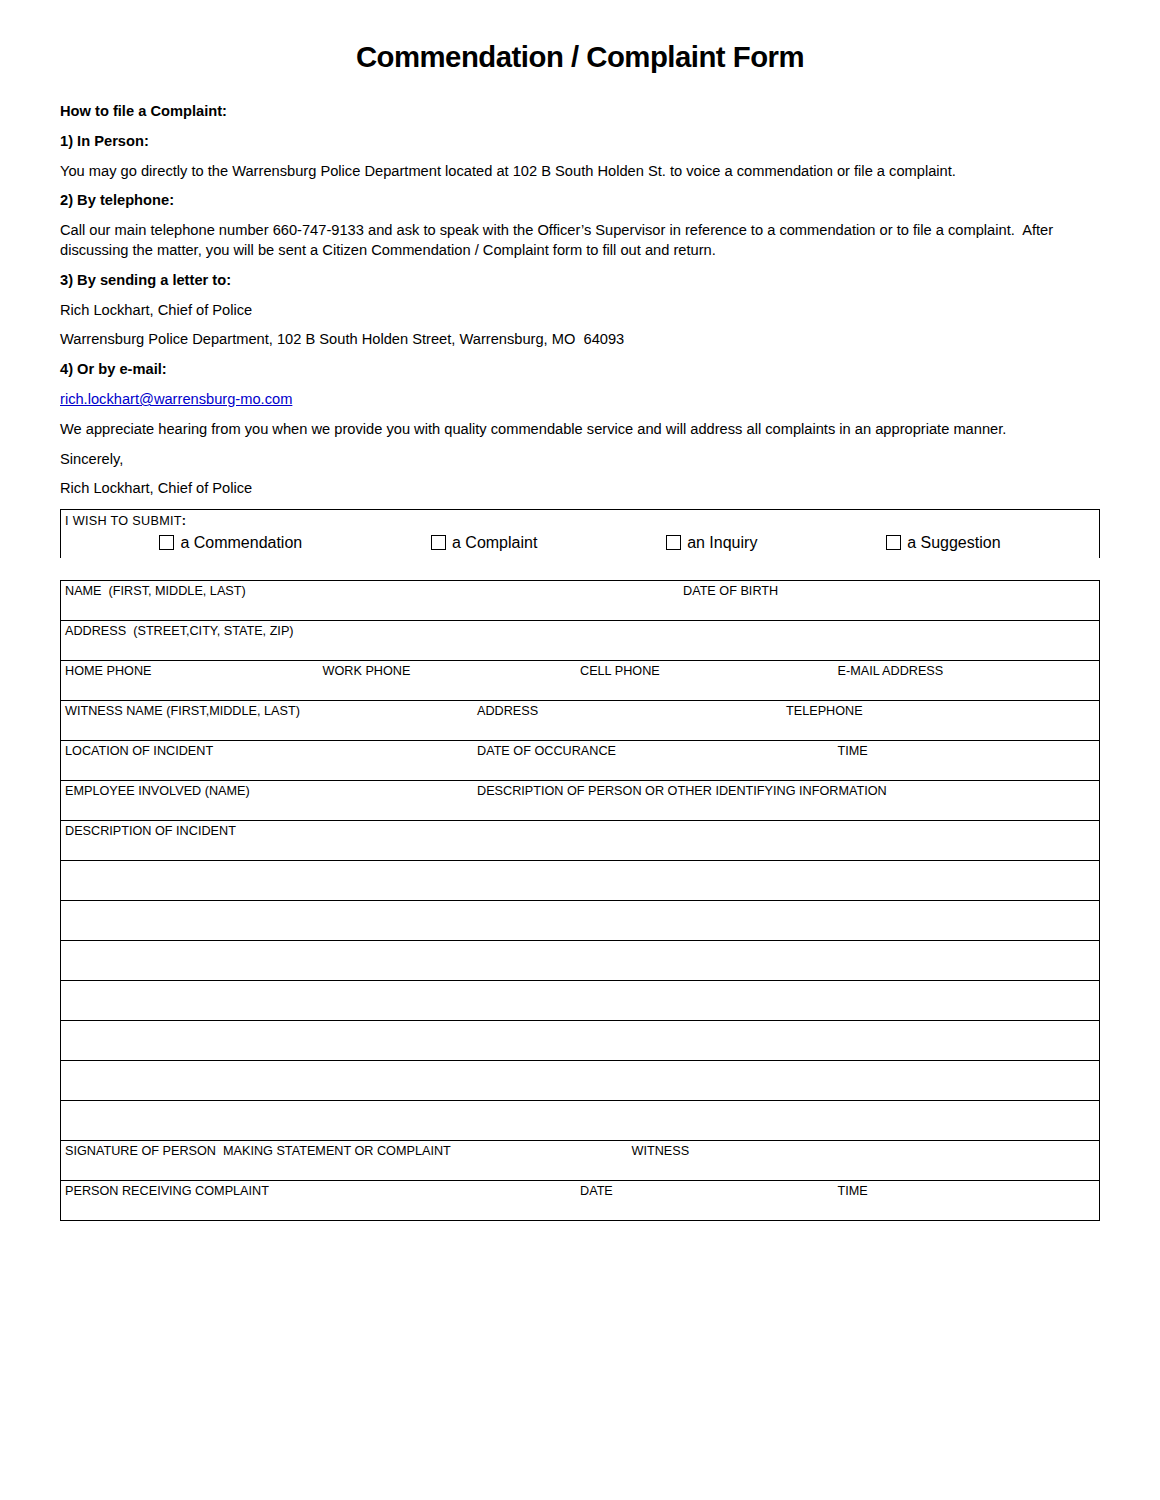Commendation / Complaint Form
How to file a Complaint:
1) In Person:
You may go directly to the Warrensburg Police Department located at 102 B South Holden St. to voice a commendation or file a complaint.
2) By telephone:
Call our main telephone number 660-747-9133 and ask to speak with the Officer’s Supervisor in reference to a commendation or to file a complaint. After discussing the matter, you will be sent a Citizen Commendation / Complaint form to fill out and return.
3) By sending a letter to:
Rich Lockhart, Chief of Police
Warrensburg Police Department, 102 B South Holden Street, Warrensburg, MO 64093
4) Or by e-mail:
rich.lockhart@warrensburg-mo.com
We appreciate hearing from you when we provide you with quality commendable service and will address all complaints in an appropriate manner.
Sincerely,
Rich Lockhart, Chief of Police
I WISH TO SUBMIT:
a Commendation a Complaint an Inquiry a Suggestion
| NAME (FIRST, MIDDLE, LAST) DATE OF BIRTH |
| ADDRESS (STREET,CITY, STATE, ZIP) |
| HOME PHONE WORK PHONE CELL PHONE E-MAIL ADDRESS |
| WITNESS NAME (FIRST,MIDDLE, LAST) ADDRESS TELEPHONE |
| LOCATION OF INCIDENT DATE OF OCCURANCE TIME |
| EMPLOYEE INVOLVED (NAME) DESCRIPTION OF PERSON OR OTHER IDENTIFYING INFORMATION |
| DESCRIPTION OF INCIDENT |
| SIGNATURE OF PERSON MAKING STATEMENT OR COMPLAINT WITNESS |
| PERSON RECEIVING COMPLAINT DATE TIME |